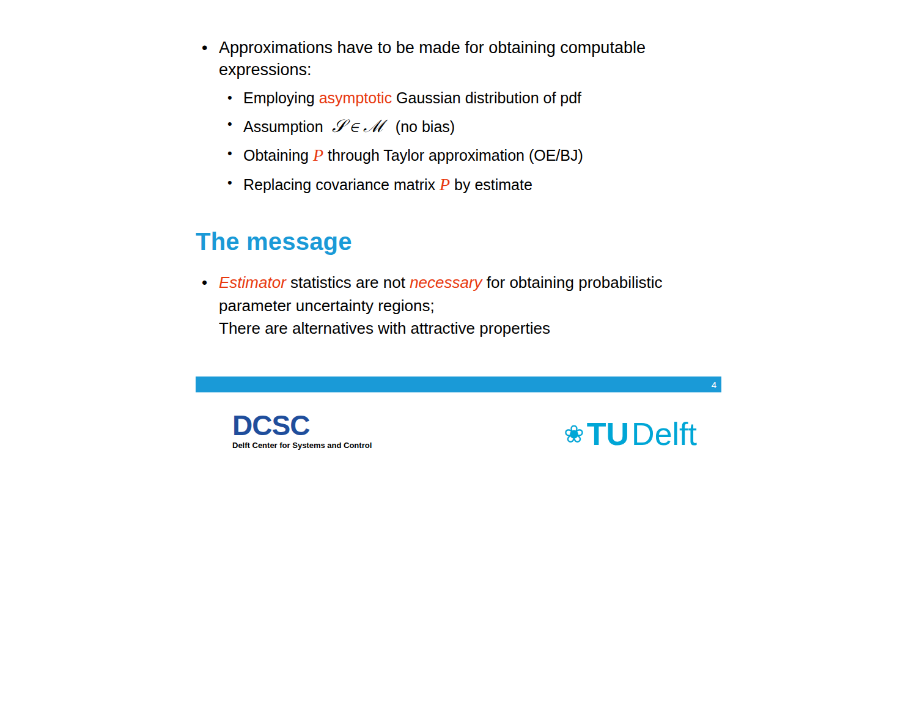Approximations have to be made for obtaining computable expressions:
Employing asymptotic Gaussian distribution of pdf
Assumption 𝒮 ∈ ℳ (no bias)
Obtaining P through Taylor approximation (OE/BJ)
Replacing covariance matrix P by estimate
The message
Estimator statistics are not necessary for obtaining probabilistic parameter uncertainty regions;
There are alternatives with attractive properties
4
DCSC
Delft Center for Systems and Control
❀ TU Delft